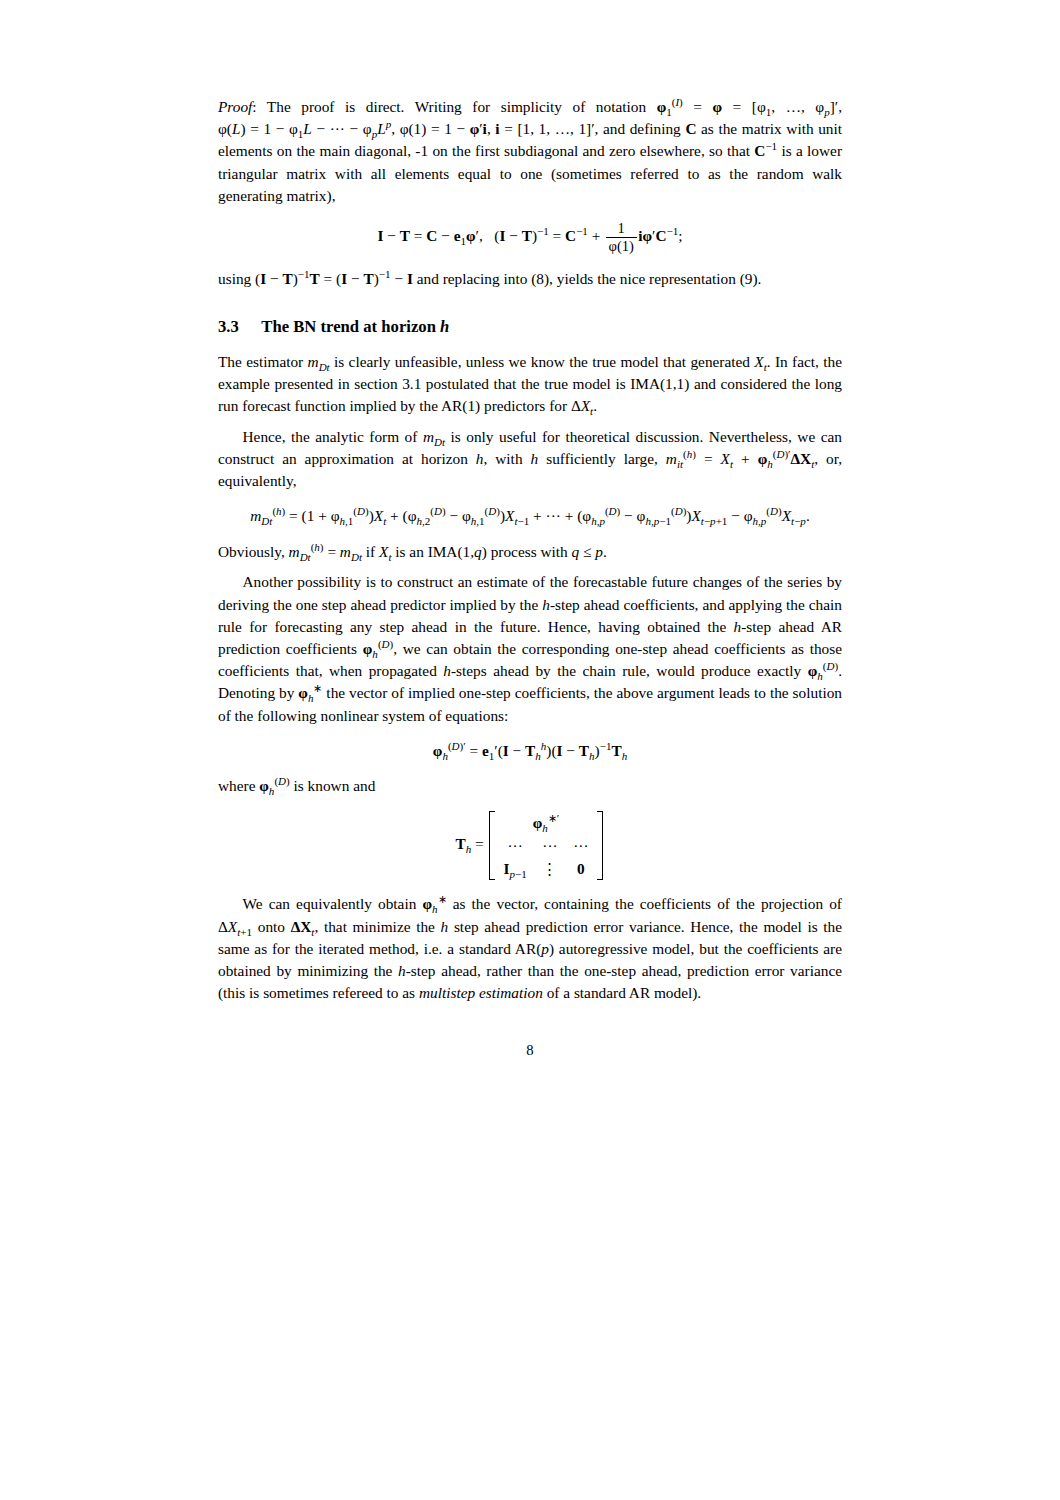Proof: The proof is direct. Writing for simplicity of notation φ1(I) = φ = [φ1, …, φp]′, φ(L) = 1 − φ1L − ··· − φpLp, φ(1) = 1 − φ′i, i = [1, 1, …, 1]′, and defining C as the matrix with unit elements on the main diagonal, -1 on the first subdiagonal and zero elsewhere, so that C−1 is a lower triangular matrix with all elements equal to one (sometimes referred to as the random walk generating matrix),
I − T = C − e1φ′, (I − T)−1 = C−1 + 1 φ(1) iφ′C−1;
using (I − T)−1T = (I − T)−1 − I and replacing into (8), yields the nice representation (9).
3.3 The BN trend at horizon h
The estimator mDt is clearly unfeasible, unless we know the true model that generated Xt. In fact, the example presented in section 3.1 postulated that the true model is IMA(1,1) and considered the long run forecast function implied by the AR(1) predictors for ΔXt.
Hence, the analytic form of mDt is only useful for theoretical discussion. Nevertheless, we can construct an approximation at horizon h, with h sufficiently large, mit(h) = Xt + φh(D)′ΔXt, or, equivalently,
mDt(h) = (1 + φh,1(D))Xt + (φh,2(D) − φh,1(D))Xt−1 + ··· + (φh,p(D) − φh,p−1(D))Xt−p+1 − φh,p(D)Xt−p.
Obviously, mDt(h) = mDt if Xt is an IMA(1,q) process with q ≤ p.
Another possibility is to construct an estimate of the forecastable future changes of the series by deriving the one step ahead predictor implied by the h-step ahead coefficients, and applying the chain rule for forecasting any step ahead in the future. Hence, having obtained the h-step ahead AR prediction coefficients φh(D), we can obtain the corresponding one-step ahead coefficients as those coefficients that, when propagated h-steps ahead by the chain rule, would produce exactly φh(D). Denoting by φh∗ the vector of implied one-step coefficients, the above argument leads to the solution of the following nonlinear system of equations:
φh(D)′ = e1′(I − Thh)(I − Th)−1Th
where φh(D) is known and
Th =
| φ h ∗′ |
| ··· | ··· | ··· |
| I p −1 | ⋮ | 0 |
We can equivalently obtain φh∗ as the vector, containing the coefficients of the projection of ΔXt+1 onto ΔXt, that minimize the h step ahead prediction error variance. Hence, the model is the same as for the iterated method, i.e. a standard AR(p) autoregressive model, but the coefficients are obtained by minimizing the h-step ahead, rather than the one-step ahead, prediction error variance (this is sometimes refereed to as multistep estimation of a standard AR model).
8